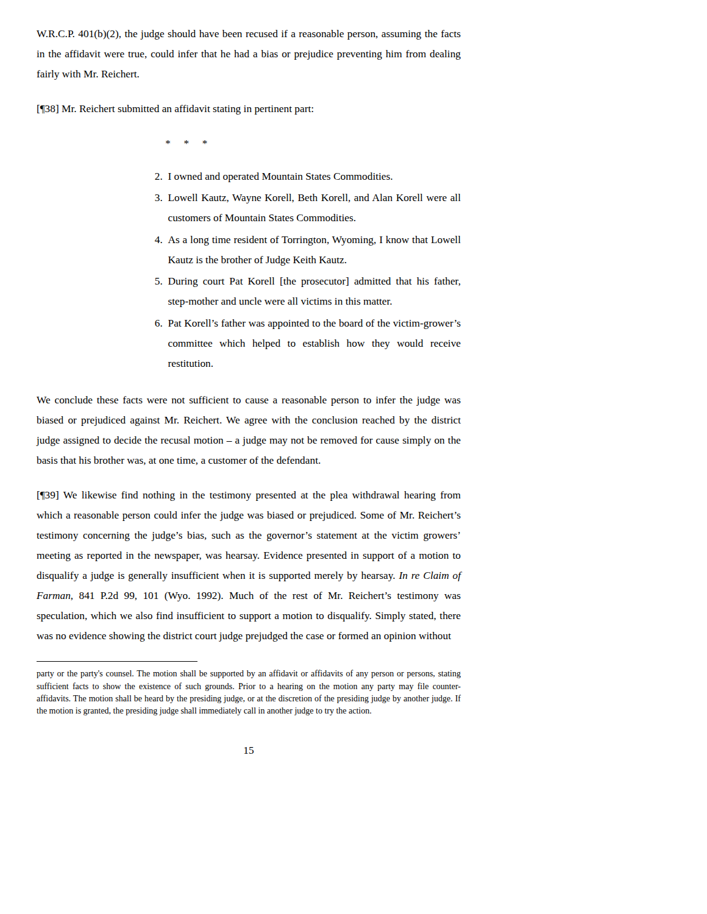W.R.C.P. 401(b)(2), the judge should have been recused if a reasonable person, assuming the facts in the affidavit were true, could infer that he had a bias or prejudice preventing him from dealing fairly with Mr. Reichert.
[¶38] Mr. Reichert submitted an affidavit stating in pertinent part:
* * *
I owned and operated Mountain States Commodities.
Lowell Kautz, Wayne Korell, Beth Korell, and Alan Korell were all customers of Mountain States Commodities.
As a long time resident of Torrington, Wyoming, I know that Lowell Kautz is the brother of Judge Keith Kautz.
During court Pat Korell [the prosecutor] admitted that his father, step-mother and uncle were all victims in this matter.
Pat Korell’s father was appointed to the board of the victim-grower’s committee which helped to establish how they would receive restitution.
We conclude these facts were not sufficient to cause a reasonable person to infer the judge was biased or prejudiced against Mr. Reichert. We agree with the conclusion reached by the district judge assigned to decide the recusal motion – a judge may not be removed for cause simply on the basis that his brother was, at one time, a customer of the defendant.
[¶39] We likewise find nothing in the testimony presented at the plea withdrawal hearing from which a reasonable person could infer the judge was biased or prejudiced. Some of Mr. Reichert’s testimony concerning the judge’s bias, such as the governor’s statement at the victim growers’ meeting as reported in the newspaper, was hearsay. Evidence presented in support of a motion to disqualify a judge is generally insufficient when it is supported merely by hearsay. In re Claim of Farman, 841 P.2d 99, 101 (Wyo. 1992). Much of the rest of Mr. Reichert’s testimony was speculation, which we also find insufficient to support a motion to disqualify. Simply stated, there was no evidence showing the district court judge prejudged the case or formed an opinion without
party or the party's counsel. The motion shall be supported by an affidavit or affidavits of any person or persons, stating sufficient facts to show the existence of such grounds. Prior to a hearing on the motion any party may file counter-affidavits. The motion shall be heard by the presiding judge, or at the discretion of the presiding judge by another judge. If the motion is granted, the presiding judge shall immediately call in another judge to try the action.
15